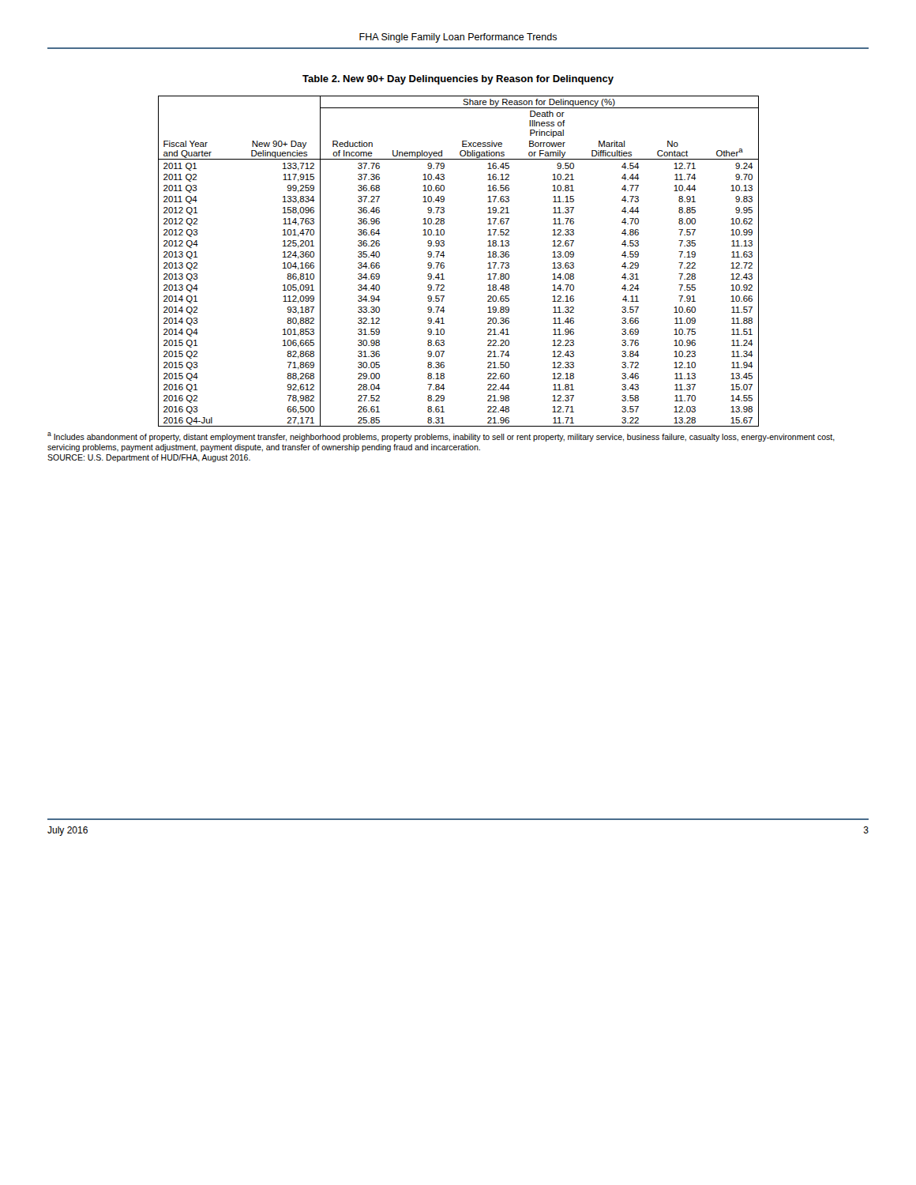FHA Single Family Loan Performance Trends
Table 2. New 90+ Day Delinquencies by Reason for Delinquency
| | | Share by Reason for Delinquency (%) |
| --- | --- | --- |
| | | | Death or Illness of Principal | | | |
| Fiscal Year and Quarter | New 90+ Day Delinquencies | Reduction of Income | Unemployed | Excessive Obligations | Borrower or Family | Marital Difficulties | No Contact | Other a |
| 2011 Q1 | 133,712 | 37.76 | 9.79 | 16.45 | 9.50 | 4.54 | 12.71 | 9.24 |
| 2011 Q2 | 117,915 | 37.36 | 10.43 | 16.12 | 10.21 | 4.44 | 11.74 | 9.70 |
| 2011 Q3 | 99,259 | 36.68 | 10.60 | 16.56 | 10.81 | 4.77 | 10.44 | 10.13 |
| 2011 Q4 | 133,834 | 37.27 | 10.49 | 17.63 | 11.15 | 4.73 | 8.91 | 9.83 |
| 2012 Q1 | 158,096 | 36.46 | 9.73 | 19.21 | 11.37 | 4.44 | 8.85 | 9.95 |
| 2012 Q2 | 114,763 | 36.96 | 10.28 | 17.67 | 11.76 | 4.70 | 8.00 | 10.62 |
| 2012 Q3 | 101,470 | 36.64 | 10.10 | 17.52 | 12.33 | 4.86 | 7.57 | 10.99 |
| 2012 Q4 | 125,201 | 36.26 | 9.93 | 18.13 | 12.67 | 4.53 | 7.35 | 11.13 |
| 2013 Q1 | 124,360 | 35.40 | 9.74 | 18.36 | 13.09 | 4.59 | 7.19 | 11.63 |
| 2013 Q2 | 104,166 | 34.66 | 9.76 | 17.73 | 13.63 | 4.29 | 7.22 | 12.72 |
| 2013 Q3 | 86,810 | 34.69 | 9.41 | 17.80 | 14.08 | 4.31 | 7.28 | 12.43 |
| 2013 Q4 | 105,091 | 34.40 | 9.72 | 18.48 | 14.70 | 4.24 | 7.55 | 10.92 |
| 2014 Q1 | 112,099 | 34.94 | 9.57 | 20.65 | 12.16 | 4.11 | 7.91 | 10.66 |
| 2014 Q2 | 93,187 | 33.30 | 9.74 | 19.89 | 11.32 | 3.57 | 10.60 | 11.57 |
| 2014 Q3 | 80,882 | 32.12 | 9.41 | 20.36 | 11.46 | 3.66 | 11.09 | 11.88 |
| 2014 Q4 | 101,853 | 31.59 | 9.10 | 21.41 | 11.96 | 3.69 | 10.75 | 11.51 |
| 2015 Q1 | 106,665 | 30.98 | 8.63 | 22.20 | 12.23 | 3.76 | 10.96 | 11.24 |
| 2015 Q2 | 82,868 | 31.36 | 9.07 | 21.74 | 12.43 | 3.84 | 10.23 | 11.34 |
| 2015 Q3 | 71,869 | 30.05 | 8.36 | 21.50 | 12.33 | 3.72 | 12.10 | 11.94 |
| 2015 Q4 | 88,268 | 29.00 | 8.18 | 22.60 | 12.18 | 3.46 | 11.13 | 13.45 |
| 2016 Q1 | 92,612 | 28.04 | 7.84 | 22.44 | 11.81 | 3.43 | 11.37 | 15.07 |
| 2016 Q2 | 78,982 | 27.52 | 8.29 | 21.98 | 12.37 | 3.58 | 11.70 | 14.55 |
| 2016 Q3 | 66,500 | 26.61 | 8.61 | 22.48 | 12.71 | 3.57 | 12.03 | 13.98 |
| 2016 Q4-Jul | 27,171 | 25.85 | 8.31 | 21.96 | 11.71 | 3.22 | 13.28 | 15.67 |
a Includes abandonment of property, distant employment transfer, neighborhood problems, property problems, inability to sell or rent property, military service, business failure, casualty loss, energy-environment cost, servicing problems, payment adjustment, payment dispute, and transfer of ownership pending fraud and incarceration.
SOURCE: U.S. Department of HUD/FHA, August 2016.
July 2016 3